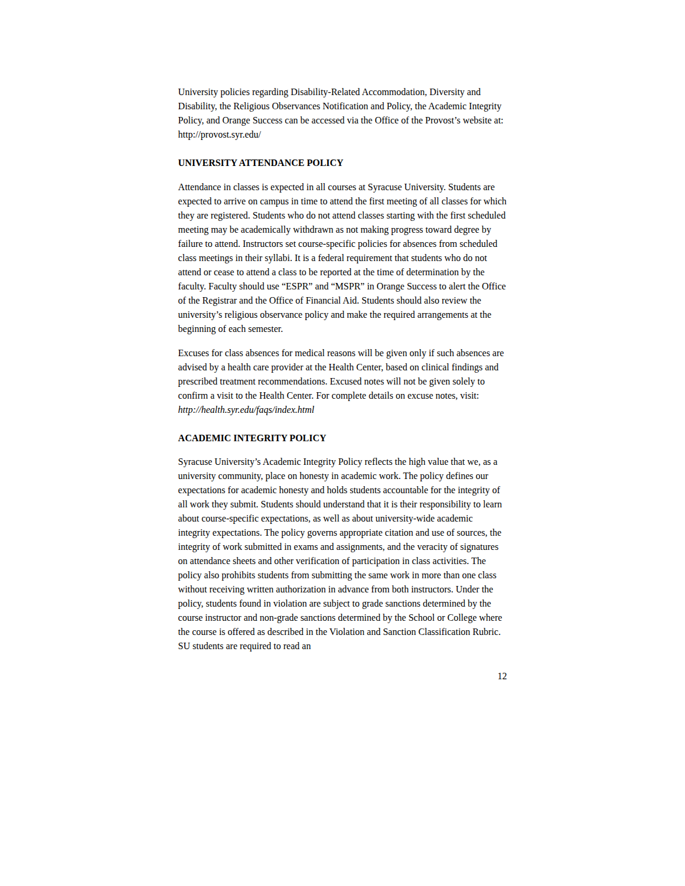University policies regarding Disability-Related Accommodation, Diversity and Disability, the Religious Observances Notification and Policy, the Academic Integrity Policy, and Orange Success can be accessed via the Office of the Provost’s website at: http://provost.syr.edu/
University Attendance Policy
Attendance in classes is expected in all courses at Syracuse University. Students are expected to arrive on campus in time to attend the first meeting of all classes for which they are registered. Students who do not attend classes starting with the first scheduled meeting may be academically withdrawn as not making progress toward degree by failure to attend. Instructors set course-specific policies for absences from scheduled class meetings in their syllabi. It is a federal requirement that students who do not attend or cease to attend a class to be reported at the time of determination by the faculty. Faculty should use “ESPR” and “MSPR” in Orange Success to alert the Office of the Registrar and the Office of Financial Aid. Students should also review the university’s religious observance policy and make the required arrangements at the beginning of each semester.
Excuses for class absences for medical reasons will be given only if such absences are advised by a health care provider at the Health Center, based on clinical findings and prescribed treatment recommendations. Excused notes will not be given solely to confirm a visit to the Health Center. For complete details on excuse notes, visit: http://health.syr.edu/faqs/index.html
Academic Integrity Policy
Syracuse University’s Academic Integrity Policy reflects the high value that we, as a university community, place on honesty in academic work. The policy defines our expectations for academic honesty and holds students accountable for the integrity of all work they submit. Students should understand that it is their responsibility to learn about course-specific expectations, as well as about university-wide academic integrity expectations. The policy governs appropriate citation and use of sources, the integrity of work submitted in exams and assignments, and the veracity of signatures on attendance sheets and other verification of participation in class activities. The policy also prohibits students from submitting the same work in more than one class without receiving written authorization in advance from both instructors. Under the policy, students found in violation are subject to grade sanctions determined by the course instructor and non-grade sanctions determined by the School or College where the course is offered as described in the Violation and Sanction Classification Rubric. SU students are required to read an
12